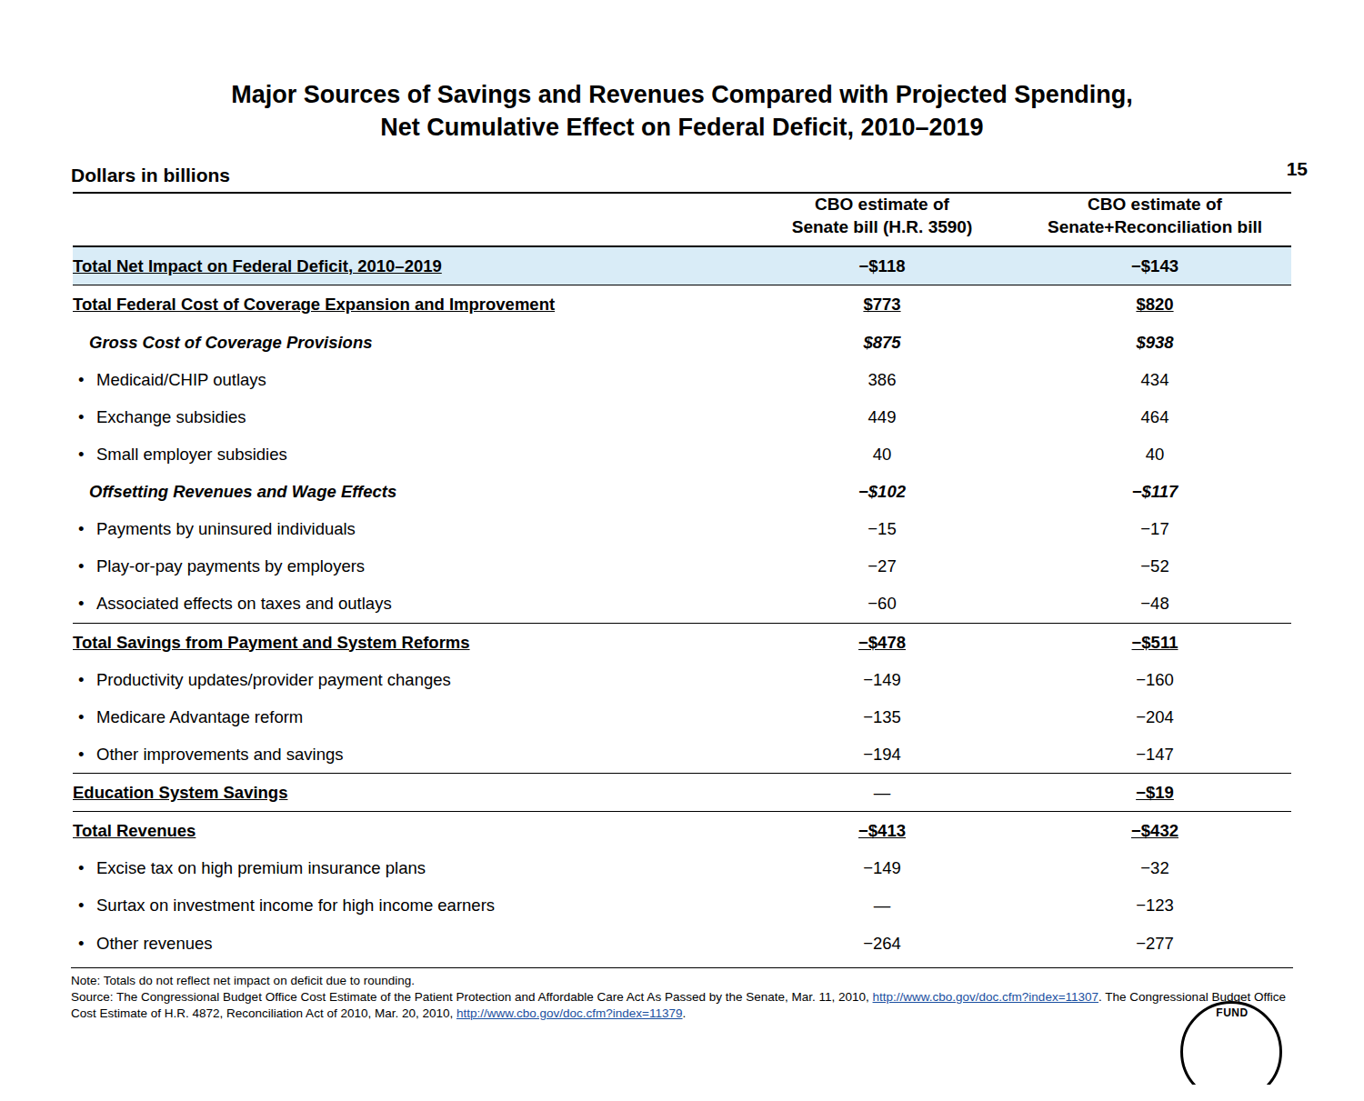15
Major Sources of Savings and Revenues Compared with Projected Spending,
Net Cumulative Effect on Federal Deficit, 2010–2019
Dollars in billions
| | CBO estimate of Senate bill (H.R. 3590) | CBO estimate of Senate+Reconciliation bill |
| --- | --- | --- |
| Total Net Impact on Federal Deficit, 2010–2019 | −$118 | −$143 |
| Total Federal Cost of Coverage Expansion and Improvement | $773 | $820 |
| Gross Cost of Coverage Provisions | $875 | $938 |
| Medicaid/CHIP outlays | 386 | 434 |
| Exchange subsidies | 449 | 464 |
| Small employer subsidies | 40 | 40 |
| Offsetting Revenues and Wage Effects | −$102 | −$117 |
| Payments by uninsured individuals | −15 | −17 |
| Play-or-pay payments by employers | −27 | −52 |
| Associated effects on taxes and outlays | −60 | −48 |
| Total Savings from Payment and System Reforms | −$478 | −$511 |
| Productivity updates/provider payment changes | −149 | −160 |
| Medicare Advantage reform | −135 | −204 |
| Other improvements and savings | −194 | −147 |
| Education System Savings | — | −$19 |
| Total Revenues | −$413 | −$432 |
| Excise tax on high premium insurance plans | −149 | −32 |
| Surtax on investment income for high income earners | — | −123 |
| Other revenues | −264 | −277 |
Note: Totals do not reflect net impact on deficit due to rounding.
Source: The Congressional Budget Office Cost Estimate of the Patient Protection and Affordable Care Act As Passed by the Senate, Mar. 11, 2010, http://www.cbo.gov/doc.cfm?index=11307. The Congressional Budget Office Cost Estimate of H.R. 4872, Reconciliation Act of 2010, Mar. 20, 2010, http://www.cbo.gov/doc.cfm?index=11379.
FUND